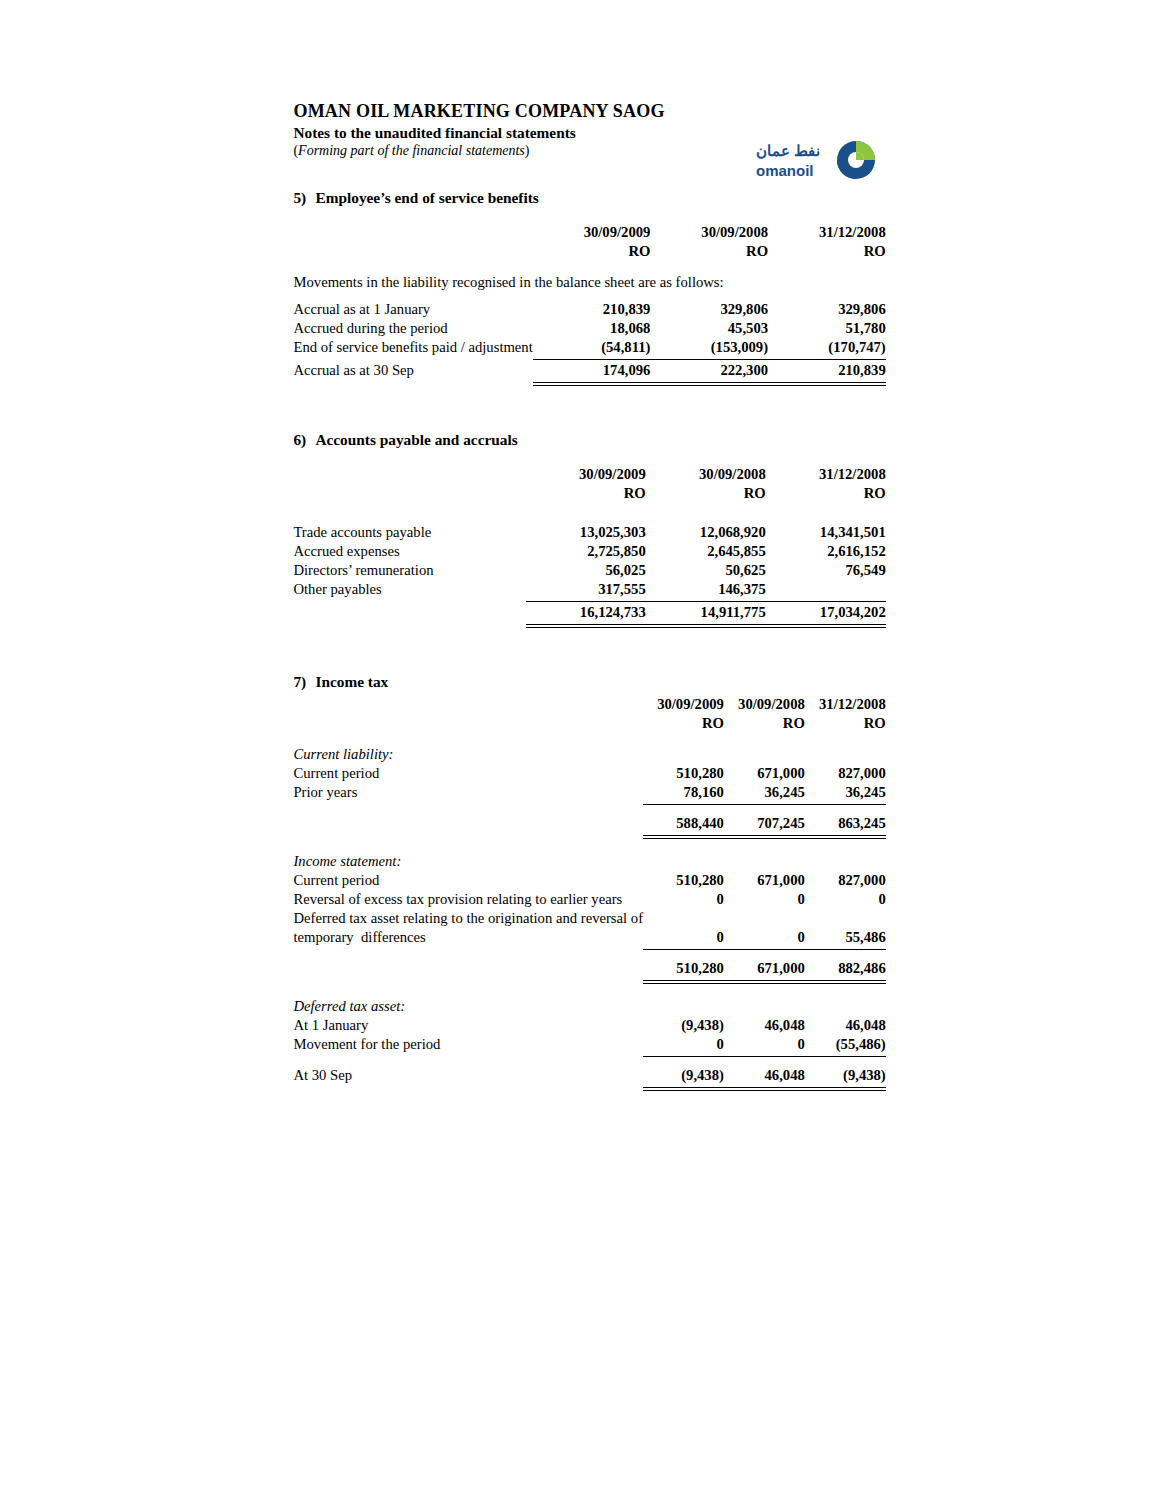OMAN OIL MARKETING COMPANY SAOG
Notes to the unaudited financial statements
(Forming part of the financial statements)
نفط عمان omanoil
5) Employee’s end of service benefits
| | 30/09/2009 | 30/09/2008 | 31/12/2008 |
| --- | --- | --- | --- |
| | RO | RO | RO |
| Movements in the liability recognised in the balance sheet are as follows: |
| Accrual as at 1 January | 210,839 | 329,806 | 329,806 |
| Accrued during the period | 18,068 | 45,503 | 51,780 |
| End of service benefits paid / adjustment | (54,811) | (153,009) | (170,747) |
| Accrual as at 30 Sep | 174,096 | 222,300 | 210,839 |
6) Accounts payable and accruals
| | 30/09/2009 | 30/09/2008 | 31/12/2008 |
| --- | --- | --- | --- |
| | RO | RO | RO |
| Trade accounts payable | 13,025,303 | 12,068,920 | 14,341,501 |
| Accrued expenses | 2,725,850 | 2,645,855 | 2,616,152 |
| Directors’ remuneration | 56,025 | 50,625 | 76,549 |
| Other payables | 317,555 | 146,375 | |
| | 16,124,733 | 14,911,775 | 17,034,202 |
7) Income tax
| | 30/09/2009 | 30/09/2008 | 31/12/2008 |
| --- | --- | --- | --- |
| | RO | RO | RO |
| Current liability: | | | |
| Current period | 510,280 | 671,000 | 827,000 |
| Prior years | 78,160 | 36,245 | 36,245 |
| | 588,440 | 707,245 | 863,245 |
| Income statement: | | | |
| Current period | 510,280 | 671,000 | 827,000 |
| Reversal of excess tax provision relating to earlier years | 0 | 0 | 0 |
| Deferred tax asset relating to the origination and reversal of | | | |
| temporary differences | 0 | 0 | 55,486 |
| | 510,280 | 671,000 | 882,486 |
| Deferred tax asset: | | | |
| At 1 January | (9,438) | 46,048 | 46,048 |
| Movement for the period | 0 | 0 | (55,486) |
| At 30 Sep | (9,438) | 46,048 | (9,438) |